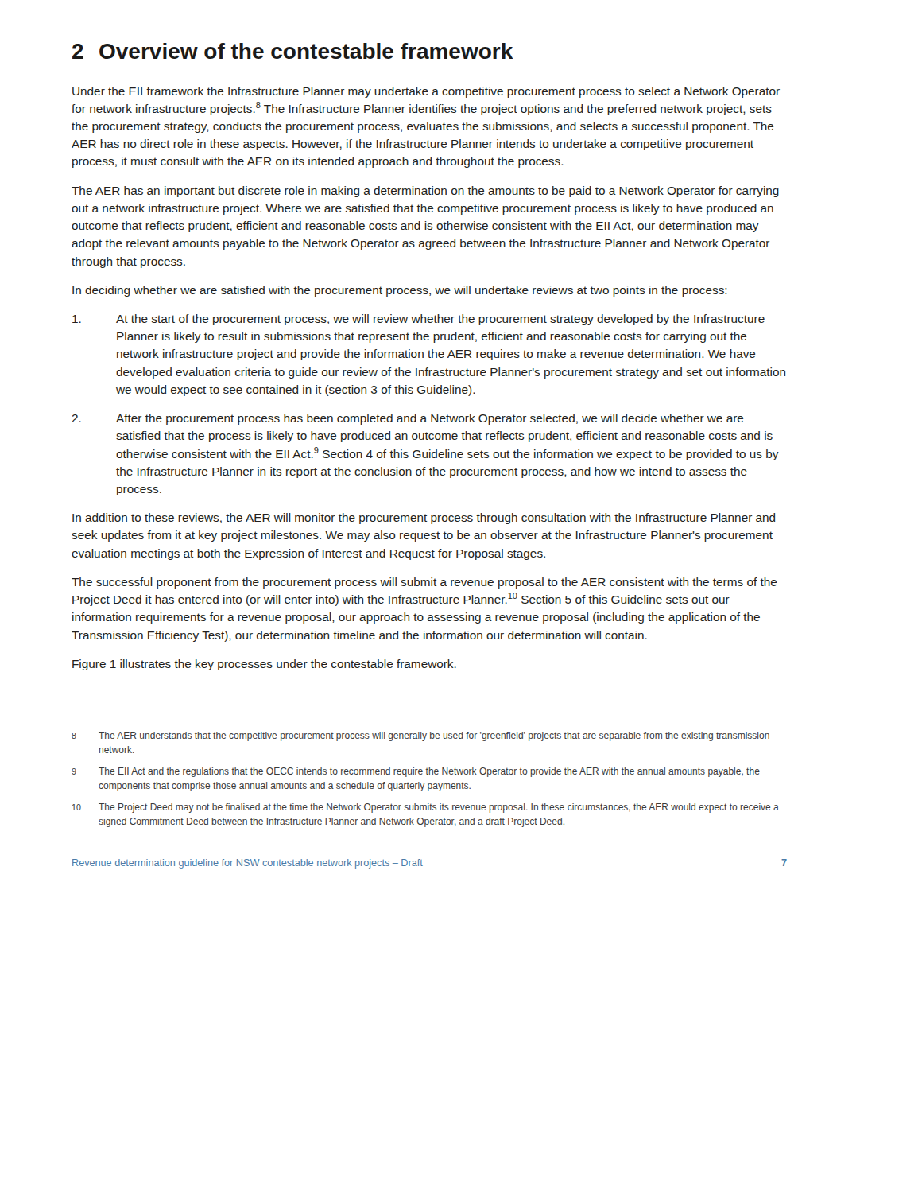2 Overview of the contestable framework
Under the EII framework the Infrastructure Planner may undertake a competitive procurement process to select a Network Operator for network infrastructure projects.8 The Infrastructure Planner identifies the project options and the preferred network project, sets the procurement strategy, conducts the procurement process, evaluates the submissions, and selects a successful proponent. The AER has no direct role in these aspects. However, if the Infrastructure Planner intends to undertake a competitive procurement process, it must consult with the AER on its intended approach and throughout the process.
The AER has an important but discrete role in making a determination on the amounts to be paid to a Network Operator for carrying out a network infrastructure project. Where we are satisfied that the competitive procurement process is likely to have produced an outcome that reflects prudent, efficient and reasonable costs and is otherwise consistent with the EII Act, our determination may adopt the relevant amounts payable to the Network Operator as agreed between the Infrastructure Planner and Network Operator through that process.
In deciding whether we are satisfied with the procurement process, we will undertake reviews at two points in the process:
At the start of the procurement process, we will review whether the procurement strategy developed by the Infrastructure Planner is likely to result in submissions that represent the prudent, efficient and reasonable costs for carrying out the network infrastructure project and provide the information the AER requires to make a revenue determination. We have developed evaluation criteria to guide our review of the Infrastructure Planner's procurement strategy and set out information we would expect to see contained in it (section 3 of this Guideline).
After the procurement process has been completed and a Network Operator selected, we will decide whether we are satisfied that the process is likely to have produced an outcome that reflects prudent, efficient and reasonable costs and is otherwise consistent with the EII Act.9 Section 4 of this Guideline sets out the information we expect to be provided to us by the Infrastructure Planner in its report at the conclusion of the procurement process, and how we intend to assess the process.
In addition to these reviews, the AER will monitor the procurement process through consultation with the Infrastructure Planner and seek updates from it at key project milestones. We may also request to be an observer at the Infrastructure Planner's procurement evaluation meetings at both the Expression of Interest and Request for Proposal stages.
The successful proponent from the procurement process will submit a revenue proposal to the AER consistent with the terms of the Project Deed it has entered into (or will enter into) with the Infrastructure Planner.10 Section 5 of this Guideline sets out our information requirements for a revenue proposal, our approach to assessing a revenue proposal (including the application of the Transmission Efficiency Test), our determination timeline and the information our determination will contain.
Figure 1 illustrates the key processes under the contestable framework.
8
The AER understands that the competitive procurement process will generally be used for 'greenfield' projects that are separable from the existing transmission network.
9
The EII Act and the regulations that the OECC intends to recommend require the Network Operator to provide the AER with the annual amounts payable, the components that comprise those annual amounts and a schedule of quarterly payments.
10
The Project Deed may not be finalised at the time the Network Operator submits its revenue proposal. In these circumstances, the AER would expect to receive a signed Commitment Deed between the Infrastructure Planner and Network Operator, and a draft Project Deed.
Revenue determination guideline for NSW contestable network projects – Draft 7